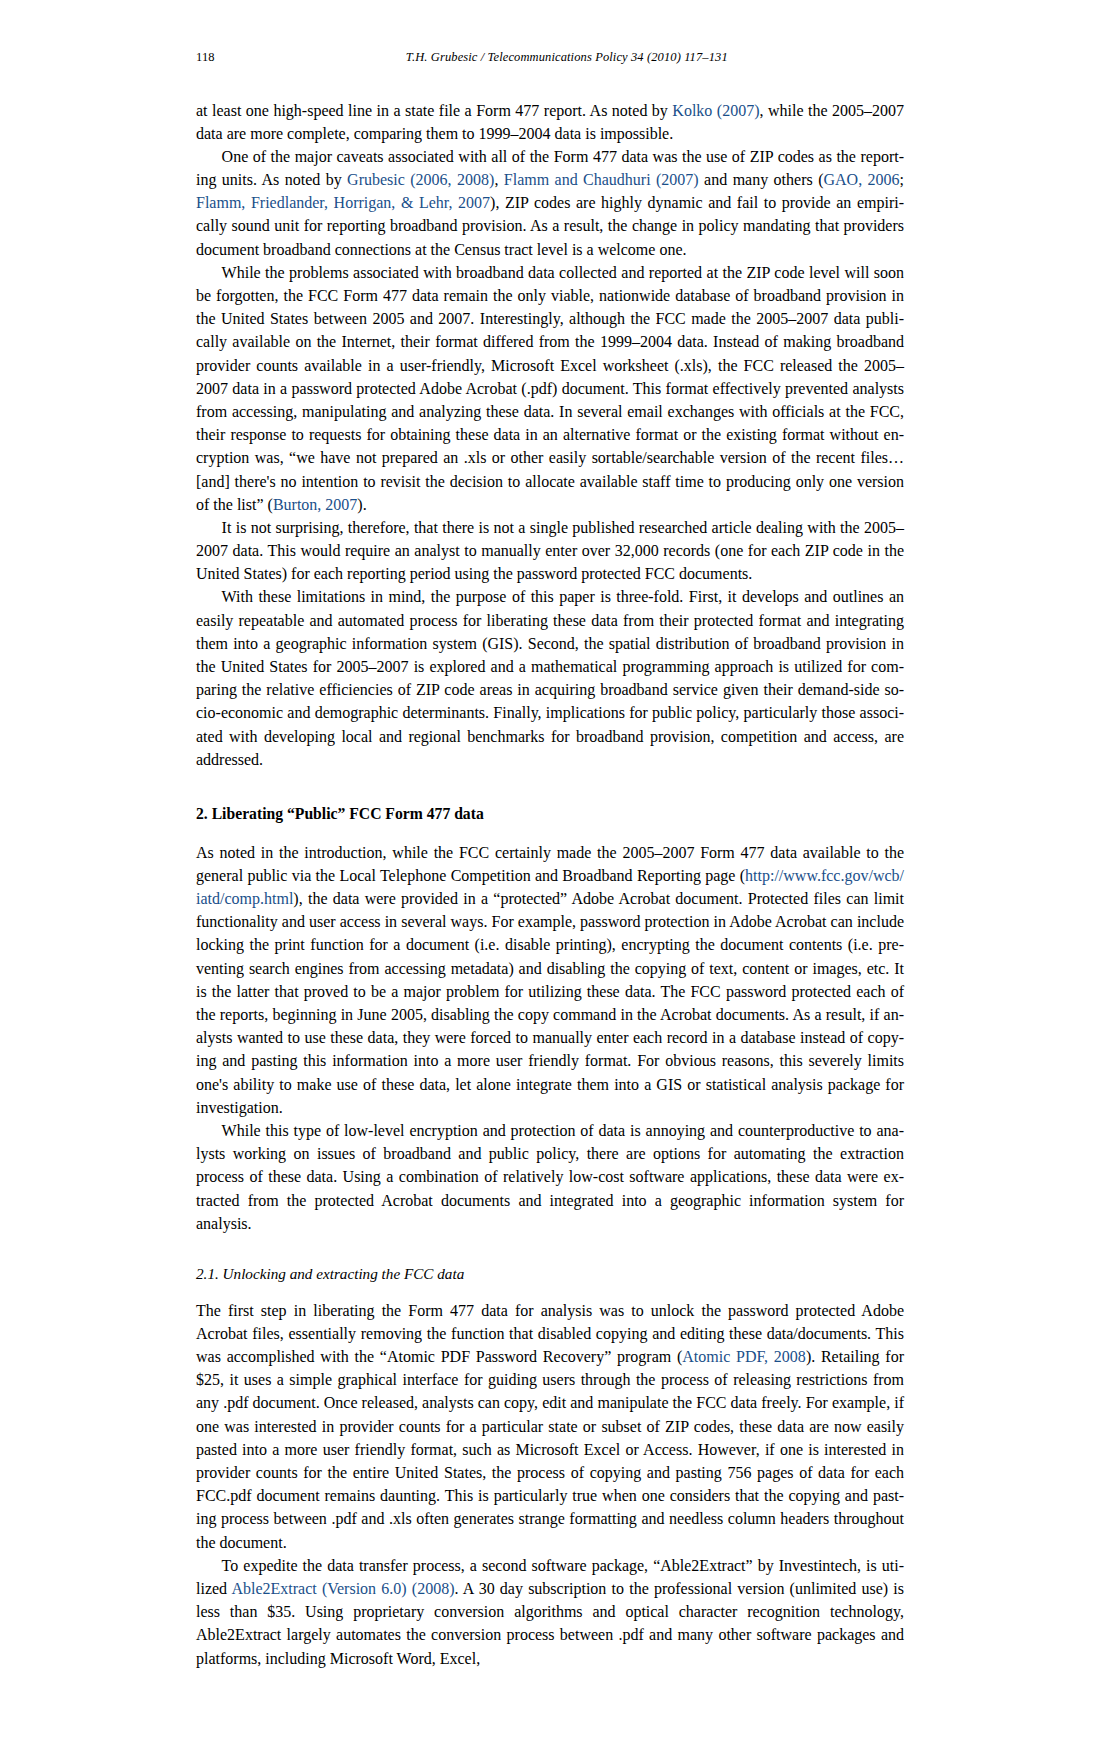118 T.H. Grubesic / Telecommunications Policy 34 (2010) 117–131
at least one high-speed line in a state file a Form 477 report. As noted by Kolko (2007), while the 2005–2007 data are more complete, comparing them to 1999–2004 data is impossible.
One of the major caveats associated with all of the Form 477 data was the use of ZIP codes as the reporting units. As noted by Grubesic (2006, 2008), Flamm and Chaudhuri (2007) and many others (GAO, 2006; Flamm, Friedlander, Horrigan, & Lehr, 2007), ZIP codes are highly dynamic and fail to provide an empirically sound unit for reporting broadband provision. As a result, the change in policy mandating that providers document broadband connections at the Census tract level is a welcome one.
While the problems associated with broadband data collected and reported at the ZIP code level will soon be forgotten, the FCC Form 477 data remain the only viable, nationwide database of broadband provision in the United States between 2005 and 2007. Interestingly, although the FCC made the 2005–2007 data publically available on the Internet, their format differed from the 1999–2004 data. Instead of making broadband provider counts available in a user-friendly, Microsoft Excel worksheet (.xls), the FCC released the 2005–2007 data in a password protected Adobe Acrobat (.pdf) document. This format effectively prevented analysts from accessing, manipulating and analyzing these data. In several email exchanges with officials at the FCC, their response to requests for obtaining these data in an alternative format or the existing format without encryption was, “we have not prepared an .xls or other easily sortable/searchable version of the recent files… [and] there's no intention to revisit the decision to allocate available staff time to producing only one version of the list” (Burton, 2007).
It is not surprising, therefore, that there is not a single published researched article dealing with the 2005–2007 data. This would require an analyst to manually enter over 32,000 records (one for each ZIP code in the United States) for each reporting period using the password protected FCC documents.
With these limitations in mind, the purpose of this paper is three-fold. First, it develops and outlines an easily repeatable and automated process for liberating these data from their protected format and integrating them into a geographic information system (GIS). Second, the spatial distribution of broadband provision in the United States for 2005–2007 is explored and a mathematical programming approach is utilized for comparing the relative efficiencies of ZIP code areas in acquiring broadband service given their demand-side socio-economic and demographic determinants. Finally, implications for public policy, particularly those associated with developing local and regional benchmarks for broadband provision, competition and access, are addressed.
2. Liberating “Public” FCC Form 477 data
As noted in the introduction, while the FCC certainly made the 2005–2007 Form 477 data available to the general public via the Local Telephone Competition and Broadband Reporting page (http://www.fcc.gov/wcb/iatd/comp.html), the data were provided in a “protected” Adobe Acrobat document. Protected files can limit functionality and user access in several ways. For example, password protection in Adobe Acrobat can include locking the print function for a document (i.e. disable printing), encrypting the document contents (i.e. preventing search engines from accessing metadata) and disabling the copying of text, content or images, etc. It is the latter that proved to be a major problem for utilizing these data. The FCC password protected each of the reports, beginning in June 2005, disabling the copy command in the Acrobat documents. As a result, if analysts wanted to use these data, they were forced to manually enter each record in a database instead of copying and pasting this information into a more user friendly format. For obvious reasons, this severely limits one's ability to make use of these data, let alone integrate them into a GIS or statistical analysis package for investigation.
While this type of low-level encryption and protection of data is annoying and counterproductive to analysts working on issues of broadband and public policy, there are options for automating the extraction process of these data. Using a combination of relatively low-cost software applications, these data were extracted from the protected Acrobat documents and integrated into a geographic information system for analysis.
2.1. Unlocking and extracting the FCC data
The first step in liberating the Form 477 data for analysis was to unlock the password protected Adobe Acrobat files, essentially removing the function that disabled copying and editing these data/documents. This was accomplished with the “Atomic PDF Password Recovery” program (Atomic PDF, 2008). Retailing for $25, it uses a simple graphical interface for guiding users through the process of releasing restrictions from any .pdf document. Once released, analysts can copy, edit and manipulate the FCC data freely. For example, if one was interested in provider counts for a particular state or subset of ZIP codes, these data are now easily pasted into a more user friendly format, such as Microsoft Excel or Access. However, if one is interested in provider counts for the entire United States, the process of copying and pasting 756 pages of data for each FCC.pdf document remains daunting. This is particularly true when one considers that the copying and pasting process between .pdf and .xls often generates strange formatting and needless column headers throughout the document.
To expedite the data transfer process, a second software package, “Able2Extract” by Investintech, is utilized Able2Extract (Version 6.0) (2008). A 30 day subscription to the professional version (unlimited use) is less than $35. Using proprietary conversion algorithms and optical character recognition technology, Able2Extract largely automates the conversion process between .pdf and many other software packages and platforms, including Microsoft Word, Excel,